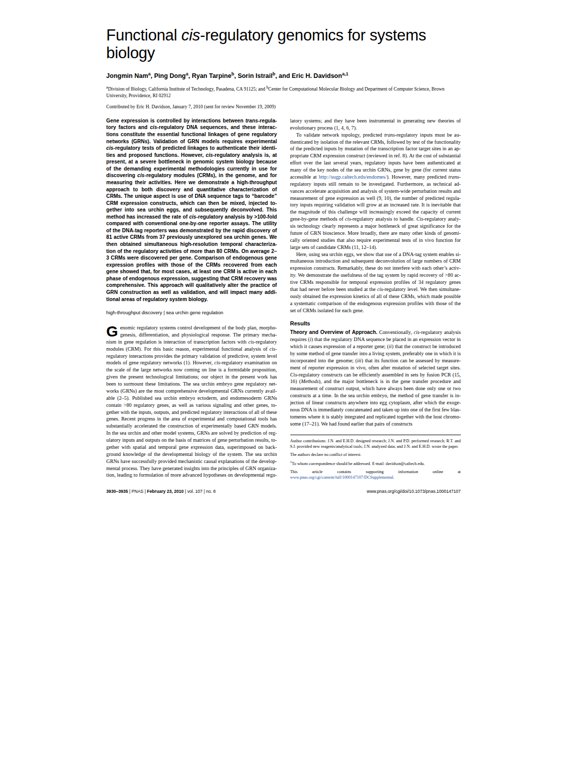Functional cis-regulatory genomics for systems biology
Jongmin Nama, Ping Donga, Ryan Tarpineb, Sorin Istrailb, and Eric H. Davidsona,1
aDivision of Biology, California Institute of Technology, Pasadena, CA 91125; and bCenter for Computational Molecular Biology and Department of Computer Science, Brown University, Providence, RI 02912
Contributed by Eric H. Davidson, January 7, 2010 (sent for review November 19, 2009)
Gene expression is controlled by interactions between trans-regulatory factors and cis-regulatory DNA sequences, and these interactions constitute the essential functional linkages of gene regulatory networks (GRNs). Validation of GRN models requires experimental cis-regulatory tests of predicted linkages to authenticate their identities and proposed functions. However, cis-regulatory analysis is, at present, at a severe bottleneck in genomic system biology because of the demanding experimental methodologies currently in use for discovering cis-regulatory modules (CRMs), in the genome, and for measuring their activities. Here we demonstrate a high-throughput approach to both discovery and quantitative characterization of CRMs. The unique aspect is use of DNA sequence tags to “barcode” CRM expression constructs, which can then be mixed, injected together into sea urchin eggs, and subsequently deconvolved. This method has increased the rate of cis-regulatory analysis by >100-fold compared with conventional one-by-one reporter assays. The utility of the DNA-tag reporters was demonstrated by the rapid discovery of 81 active CRMs from 37 previously unexplored sea urchin genes. We then obtained simultaneous high-resolution temporal characterization of the regulatory activities of more than 80 CRMs. On average 2–3 CRMs were discovered per gene. Comparison of endogenous gene expression profiles with those of the CRMs recovered from each gene showed that, for most cases, at least one CRM is active in each phase of endogenous expression, suggesting that CRM recovery was comprehensive. This approach will qualitatively alter the practice of GRN construction as well as validation, and will impact many additional areas of regulatory system biology.
high-throughput discovery | sea urchin gene regulation
Genomic regulatory systems control development of the body plan, morphogenesis, differentiation, and physiological response. The primary mechanism in gene regulation is interaction of transcription factors with cis-regulatory modules (CRM). For this basic reason, experimental functional analysis of cis-regulatory interactions provides the primary validation of predictive, system level models of gene regulatory networks (1). However, cis-regulatory examination on the scale of the large networks now coming on line is a formidable proposition, given the present technological limitations; our object in the present work has been to surmount these limitations. The sea urchin embryo gene regulatory networks (GRNs) are the most comprehensive developmental GRNs currently available (2–5). Published sea urchin embryo ectoderm, and endomesoderm GRNs contain >80 regulatory genes, as well as various signaling and other genes, together with the inputs, outputs, and predicted regulatory interactions of all of these genes. Recent progress in the area of experimental and computational tools has substantially accelerated the construction of experimentally based GRN models. In the sea urchin and other model systems, GRNs are solved by prediction of regulatory inputs and outputs on the basis of matrices of gene perturbation results, together with spatial and temporal gene expression data, superimposed on background knowledge of the developmental biology of the system. The sea urchin GRNs have successfully provided mechanistic causal explanations of the developmental process. They have generated insights into the principles of GRN organization, leading to formulation of more advanced hypotheses on developmental regulatory systems; and they have been instrumental in generating new theories of evolutionary process (1, 4, 6, 7).
To validate network topology, predicted trans-regulatory inputs must be authenticated by isolation of the relevant CRMs, followed by test of the functionality of the predicted inputs by mutation of the transcription factor target sites in an appropriate CRM expression construct (reviewed in ref. 8). At the cost of substantial effort over the last several years, regulatory inputs have been authenticated at many of the key nodes of the sea urchin GRNs, gene by gene (for current status accessible at http://sugp.caltech.edu/endomes/). However, many predicted trans-regulatory inputs still remain to be investigated. Furthermore, as technical advances accelerate acquisition and analysis of system-wide perturbation results and measurement of gene expression as well (9, 10), the number of predicted regulatory inputs requiring validation will grow at an increased rate. It is inevitable that the magnitude of this challenge will increasingly exceed the capacity of current gene-by-gene methods of cis-regulatory analysis to handle. Cis-regulatory analysis technology clearly represents a major bottleneck of great significance for the future of GRN bioscience. More broadly, there are many other kinds of genomically oriented studies that also require experimental tests of in vivo function for large sets of candidate CRMs (11, 12–14).
Here, using sea urchin eggs, we show that use of a DNA-tag system enables simultaneous introduction and subsequent deconvolution of large numbers of CRM expression constructs. Remarkably, these do not interfere with each other’s activity. We demonstrate the usefulness of the tag system by rapid recovery of >80 active CRMs responsible for temporal expression profiles of 34 regulatory genes that had never before been studied at the cis-regulatory level. We then simultaneously obtained the expression kinetics of all of these CRMs, which made possible a systematic comparison of the endogenous expression profiles with those of the set of CRMs isolated for each gene.
Results
Theory and Overview of Approach. Conventionally, cis-regulatory analysis requires (i) that the regulatory DNA sequence be placed in an expression vector in which it causes expression of a reporter gene; (ii) that the construct be introduced by some method of gene transfer into a living system, preferably one in which it is incorporated into the genome; (iii) that its function can be assessed by measurement of reporter expression in vivo, often after mutation of selected target sites. Cis-regulatory constructs can be efficiently assembled in sets by fusion PCR (15, 16) (Methods), and the major bottleneck is in the gene transfer procedure and measurement of construct output, which have always been done only one or two constructs at a time. In the sea urchin embryo, the method of gene transfer is injection of linear constructs anywhere into egg cytoplasm, after which the exogenous DNA is immediately concatenated and taken up into one of the first few blastomeres where it is stably integrated and replicated together with the host chromosome (17–21). We had found earlier that pairs of constructs
Author contributions: J.N. and E.H.D. designed research; J.N. and P.D. performed research; R.T. and S.I. provided new reagents/analytical tools; J.N. analyzed data; and J.N. and E.H.D. wrote the paper.
The authors declare no conflict of interest.
1To whom correspondence should be addressed. E-mail: davidson@caltech.edu.
This article contains supporting information online at www.pnas.org/cgi/content/full/1000147107/DCSupplemental.
3930–3935 | PNAS | February 23, 2010 | vol. 107 | no. 8
www.pnas.org/cgi/doi/10.1073/pnas.1000147107